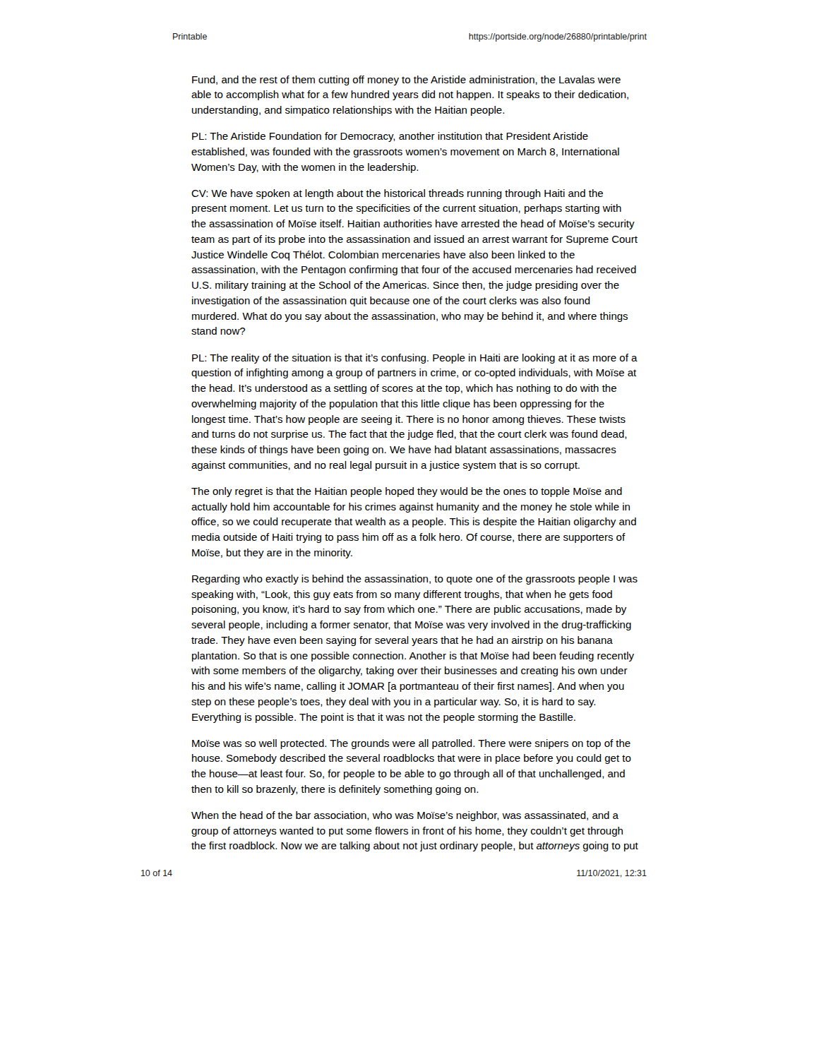Printable
https://portside.org/node/26880/printable/print
Fund, and the rest of them cutting off money to the Aristide administration, the Lavalas were able to accomplish what for a few hundred years did not happen. It speaks to their dedication, understanding, and simpatico relationships with the Haitian people.
PL: The Aristide Foundation for Democracy, another institution that President Aristide established, was founded with the grassroots women’s movement on March 8, International Women’s Day, with the women in the leadership.
CV: We have spoken at length about the historical threads running through Haiti and the present moment. Let us turn to the specificities of the current situation, perhaps starting with the assassination of Moïse itself. Haitian authorities have arrested the head of Moïse’s security team as part of its probe into the assassination and issued an arrest warrant for Supreme Court Justice Windelle Coq Thélot. Colombian mercenaries have also been linked to the assassination, with the Pentagon confirming that four of the accused mercenaries had received U.S. military training at the School of the Americas. Since then, the judge presiding over the investigation of the assassination quit because one of the court clerks was also found murdered. What do you say about the assassination, who may be behind it, and where things stand now?
PL: The reality of the situation is that it’s confusing. People in Haiti are looking at it as more of a question of infighting among a group of partners in crime, or co-opted individuals, with Moïse at the head. It’s understood as a settling of scores at the top, which has nothing to do with the overwhelming majority of the population that this little clique has been oppressing for the longest time. That’s how people are seeing it. There is no honor among thieves. These twists and turns do not surprise us. The fact that the judge fled, that the court clerk was found dead, these kinds of things have been going on. We have had blatant assassinations, massacres against communities, and no real legal pursuit in a justice system that is so corrupt.
The only regret is that the Haitian people hoped they would be the ones to topple Moïse and actually hold him accountable for his crimes against humanity and the money he stole while in office, so we could recuperate that wealth as a people. This is despite the Haitian oligarchy and media outside of Haiti trying to pass him off as a folk hero. Of course, there are supporters of Moïse, but they are in the minority.
Regarding who exactly is behind the assassination, to quote one of the grassroots people I was speaking with, “Look, this guy eats from so many different troughs, that when he gets food poisoning, you know, it’s hard to say from which one.” There are public accusations, made by several people, including a former senator, that Moïse was very involved in the drug-trafficking trade. They have even been saying for several years that he had an airstrip on his banana plantation. So that is one possible connection. Another is that Moïse had been feuding recently with some members of the oligarchy, taking over their businesses and creating his own under his and his wife’s name, calling it JOMAR [a portmanteau of their first names]. And when you step on these people’s toes, they deal with you in a particular way. So, it is hard to say. Everything is possible. The point is that it was not the people storming the Bastille.
Moïse was so well protected. The grounds were all patrolled. There were snipers on top of the house. Somebody described the several roadblocks that were in place before you could get to the house—at least four. So, for people to be able to go through all of that unchallenged, and then to kill so brazenly, there is definitely something going on.
When the head of the bar association, who was Moïse’s neighbor, was assassinated, and a group of attorneys wanted to put some flowers in front of his home, they couldn’t get through the first roadblock. Now we are talking about not just ordinary people, but attorneys going to put
10 of 14
11/10/2021, 12:31